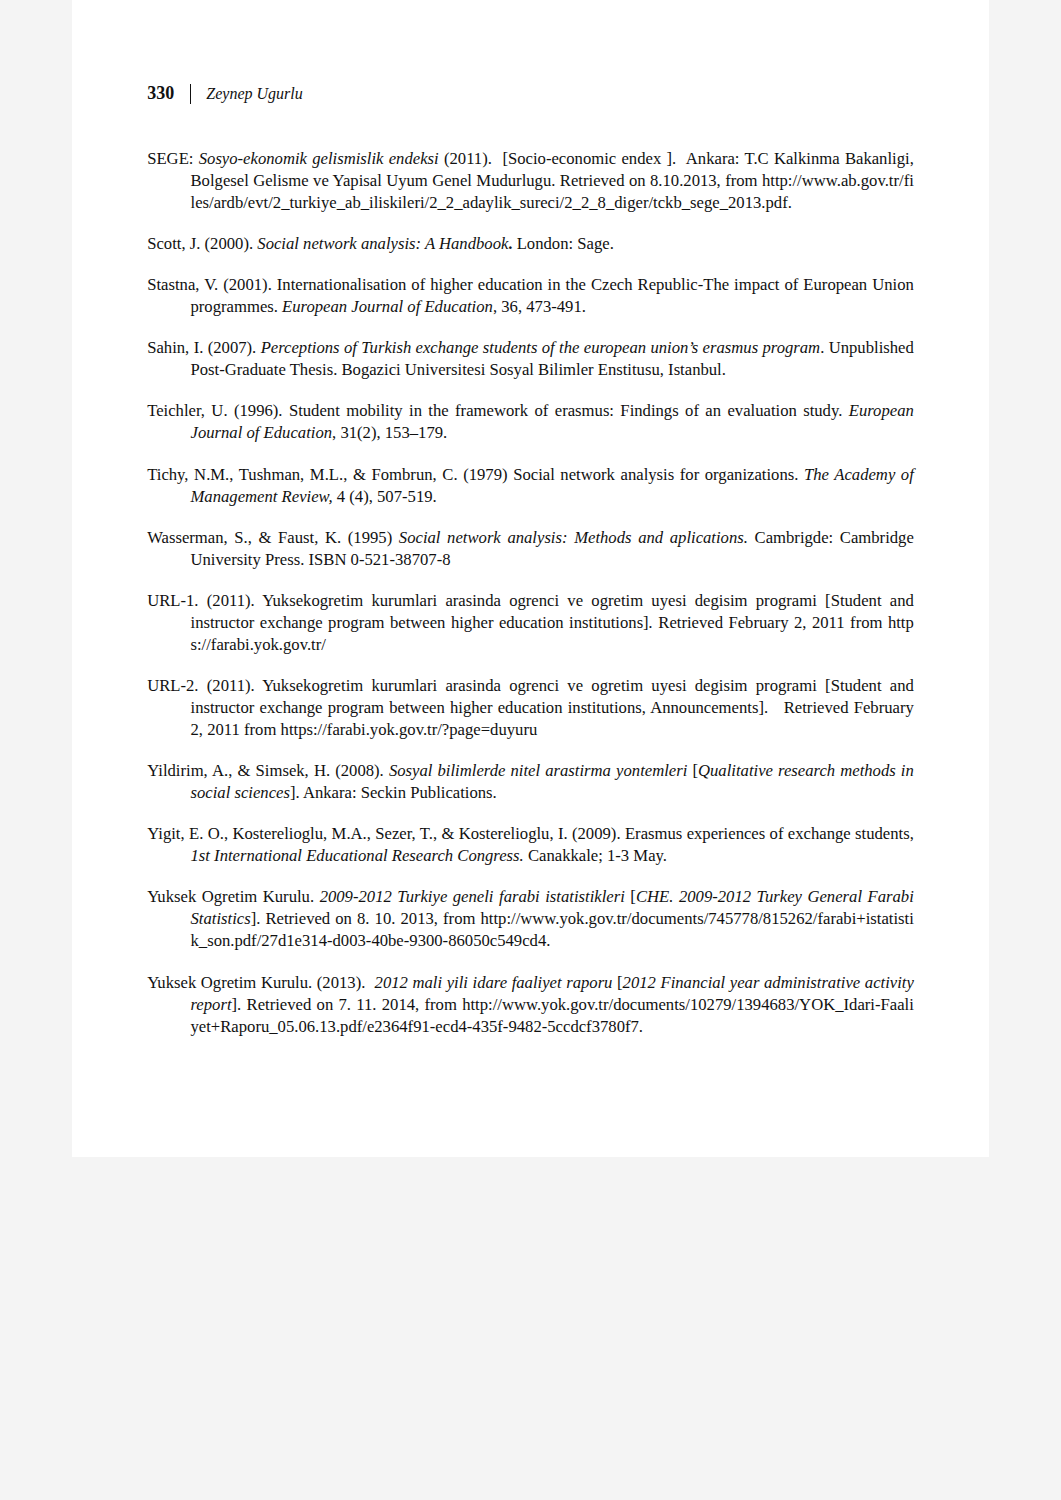330 Zeynep Ugurlu
SEGE: Sosyo-ekonomik gelismislik endeksi (2011). [Socio-economic endex ]. Ankara: T.C Kalkinma Bakanligi, Bolgesel Gelisme ve Yapisal Uyum Genel Mudurlugu. Retrieved on 8.10.2013, from http://www.ab.gov.tr/files/ardb/evt/2_turkiye_ab_iliskileri/2_2_adaylik_sureci/2_2_8_diger/tckb_sege_2013.pdf.
Scott, J. (2000). Social network analysis: A Handbook. London: Sage.
Stastna, V. (2001). Internationalisation of higher education in the Czech Republic-The impact of European Union programmes. European Journal of Education, 36, 473-491.
Sahin, I. (2007). Perceptions of Turkish exchange students of the european union’s erasmus program. Unpublished Post-Graduate Thesis. Bogazici Universitesi Sosyal Bilimler Enstitusu, Istanbul.
Teichler, U. (1996). Student mobility in the framework of erasmus: Findings of an evaluation study. European Journal of Education, 31(2), 153–179.
Tichy, N.M., Tushman, M.L., & Fombrun, C. (1979) Social network analysis for organizations. The Academy of Management Review, 4 (4), 507-519.
Wasserman, S., & Faust, K. (1995) Social network analysis: Methods and aplications. Cambrigde: Cambridge University Press. ISBN 0-521-38707-8
URL-1. (2011). Yuksekogretim kurumlari arasinda ogrenci ve ogretim uyesi degisim programi [Student and instructor exchange program between higher education institutions]. Retrieved February 2, 2011 from https://farabi.yok.gov.tr/
URL-2. (2011). Yuksekogretim kurumlari arasinda ogrenci ve ogretim uyesi degisim programi [Student and instructor exchange program between higher education institutions, Announcements]. Retrieved February 2, 2011 from https://farabi.yok.gov.tr/?page=duyuru
Yildirim, A., & Simsek, H. (2008). Sosyal bilimlerde nitel arastirma yontemleri [Qualitative research methods in social sciences]. Ankara: Seckin Publications.
Yigit, E. O., Kosterelioglu, M.A., Sezer, T., & Kosterelioglu, I. (2009). Erasmus experiences of exchange students, 1st International Educational Research Congress. Canakkale; 1-3 May.
Yuksek Ogretim Kurulu. 2009-2012 Turkiye geneli farabi istatistikleri [CHE. 2009-2012 Turkey General Farabi Statistics]. Retrieved on 8. 10. 2013, from http://www.yok.gov.tr/documents/745778/815262/farabi+istatistik_son.pdf/27d1e314-d003-40be-9300-86050c549cd4.
Yuksek Ogretim Kurulu. (2013). 2012 mali yili idare faaliyet raporu [2012 Financial year administrative activity report]. Retrieved on 7. 11. 2014, from http://www.yok.gov.tr/documents/10279/1394683/YOK_Idari-Faaliyet+Raporu_05.06.13.pdf/e2364f91-ecd4-435f-9482-5ccdcf3780f7.